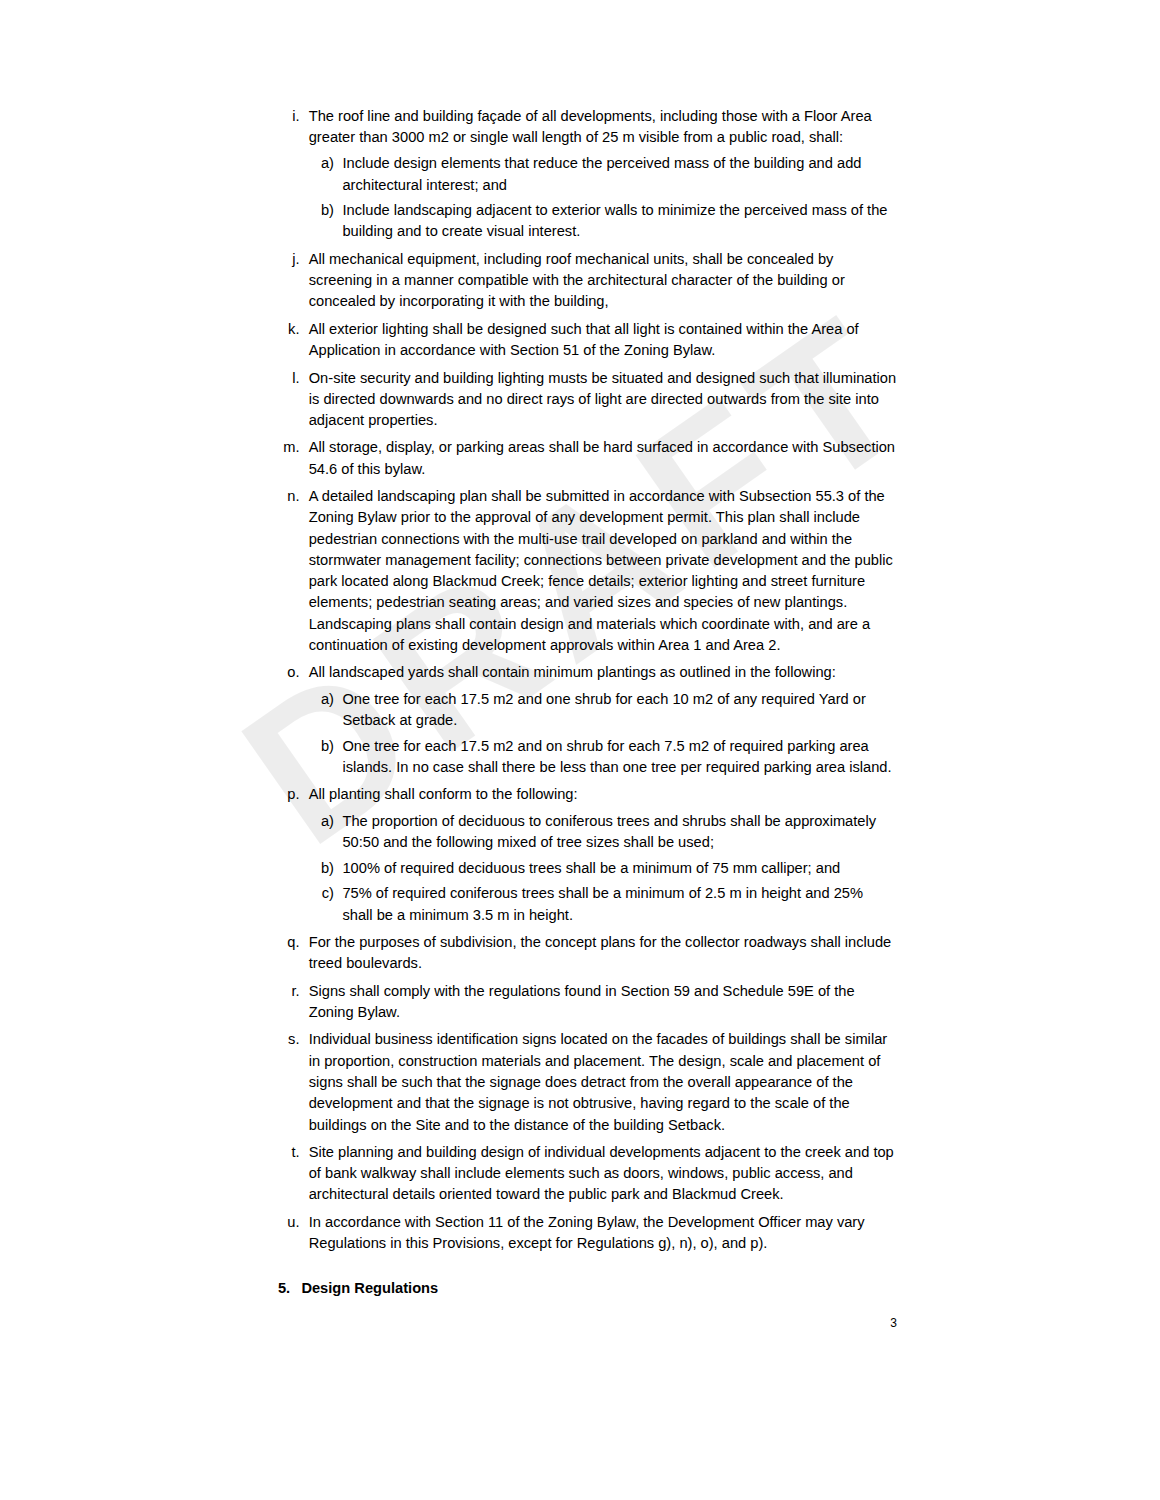DRAFT
The roof line and building façade of all developments, including those with a Floor Area greater than 3000 m2 or single wall length of 25 m visible from a public road, shall:
Include design elements that reduce the perceived mass of the building and add architectural interest; and
Include landscaping adjacent to exterior walls to minimize the perceived mass of the building and to create visual interest.
All mechanical equipment, including roof mechanical units, shall be concealed by screening in a manner compatible with the architectural character of the building or concealed by incorporating it with the building,
All exterior lighting shall be designed such that all light is contained within the Area of Application in accordance with Section 51 of the Zoning Bylaw.
On-site security and building lighting musts be situated and designed such that illumination is directed downwards and no direct rays of light are directed outwards from the site into adjacent properties.
All storage, display, or parking areas shall be hard surfaced in accordance with Subsection 54.6 of this bylaw.
A detailed landscaping plan shall be submitted in accordance with Subsection 55.3 of the Zoning Bylaw prior to the approval of any development permit. This plan shall include pedestrian connections with the multi-use trail developed on parkland and within the stormwater management facility; connections between private development and the public park located along Blackmud Creek; fence details; exterior lighting and street furniture elements; pedestrian seating areas; and varied sizes and species of new plantings. Landscaping plans shall contain design and materials which coordinate with, and are a continuation of existing development approvals within Area 1 and Area 2.
All landscaped yards shall contain minimum plantings as outlined in the following:
One tree for each 17.5 m2 and one shrub for each 10 m2 of any required Yard or Setback at grade.
One tree for each 17.5 m2 and on shrub for each 7.5 m2 of required parking area islands. In no case shall there be less than one tree per required parking area island.
All planting shall conform to the following:
The proportion of deciduous to coniferous trees and shrubs shall be approximately 50:50 and the following mixed of tree sizes shall be used;
100% of required deciduous trees shall be a minimum of 75 mm calliper; and
75% of required coniferous trees shall be a minimum of 2.5 m in height and 25% shall be a minimum 3.5 m in height.
For the purposes of subdivision, the concept plans for the collector roadways shall include treed boulevards.
Signs shall comply with the regulations found in Section 59 and Schedule 59E of the Zoning Bylaw.
Individual business identification signs located on the facades of buildings shall be similar in proportion, construction materials and placement. The design, scale and placement of signs shall be such that the signage does detract from the overall appearance of the development and that the signage is not obtrusive, having regard to the scale of the buildings on the Site and to the distance of the building Setback.
Site planning and building design of individual developments adjacent to the creek and top of bank walkway shall include elements such as doors, windows, public access, and architectural details oriented toward the public park and Blackmud Creek.
In accordance with Section 11 of the Zoning Bylaw, the Development Officer may vary Regulations in this Provisions, except for Regulations g), n), o), and p).
5. Design Regulations
3